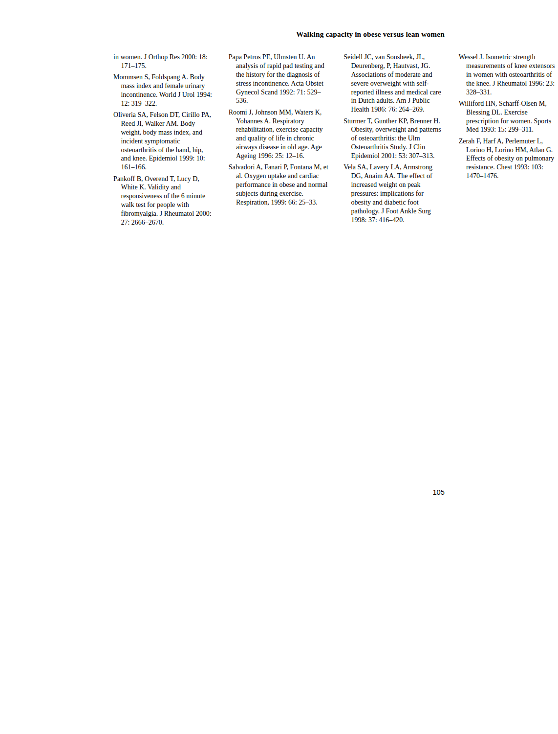Walking capacity in obese versus lean women
in women. J Orthop Res 2000: 18: 171–175.
Mommsen S, Foldspang A. Body mass index and female urinary incontinence. World J Urol 1994: 12: 319–322.
Oliveria SA, Felson DT, Cirillo PA, Reed JI, Walker AM. Body weight, body mass index, and incident symptomatic osteoarthritis of the hand, hip, and knee. Epidemiol 1999: 10: 161–166.
Pankoff B, Overend T, Lucy D, White K. Validity and responsiveness of the 6 minute walk test for people with fibromyalgia. J Rheumatol 2000: 27: 2666–2670.
Papa Petros PE, Ulmsten U. An analysis of rapid pad testing and the history for the diagnosis of stress incontinence. Acta Obstet Gynecol Scand 1992: 71: 529–536.
Roomi J, Johnson MM, Waters K, Yohannes A. Respiratory rehabilitation, exercise capacity and quality of life in chronic airways disease in old age. Age Ageing 1996: 25: 12–16.
Salvadori A, Fanari P, Fontana M, et al. Oxygen uptake and cardiac performance in obese and normal subjects during exercise. Respiration, 1999: 66: 25–33.
Seidell JC, van Sonsbeek, JL, Deurenberg, P, Hautvast, JG. Associations of moderate and severe overweight with self-reported illness and medical care in Dutch adults. Am J Public Health 1986: 76: 264–269.
Sturmer T, Gunther KP, Brenner H. Obesity, overweight and patterns of osteoarthritis: the Ulm Osteoarthritis Study. J Clin Epidemiol 2001: 53: 307–313.
Vela SA, Lavery LA, Armstrong DG, Anaim AA. The effect of increased weight on peak pressures: implications for obesity and diabetic foot pathology. J Foot Ankle Surg 1998: 37: 416–420.
Wessel J. Isometric strength measurements of knee extensors in women with osteoarthritis of the knee. J Rheumatol 1996: 23: 328–331.
Williford HN, Scharff-Olsen M, Blessing DL. Exercise prescription for women. Sports Med 1993: 15: 299–311.
Zerah F, Harf A, Perlemuter L, Lorino H, Lorino HM, Atlan G. Effects of obesity on pulmonary resistance. Chest 1993: 103: 1470–1476.
105